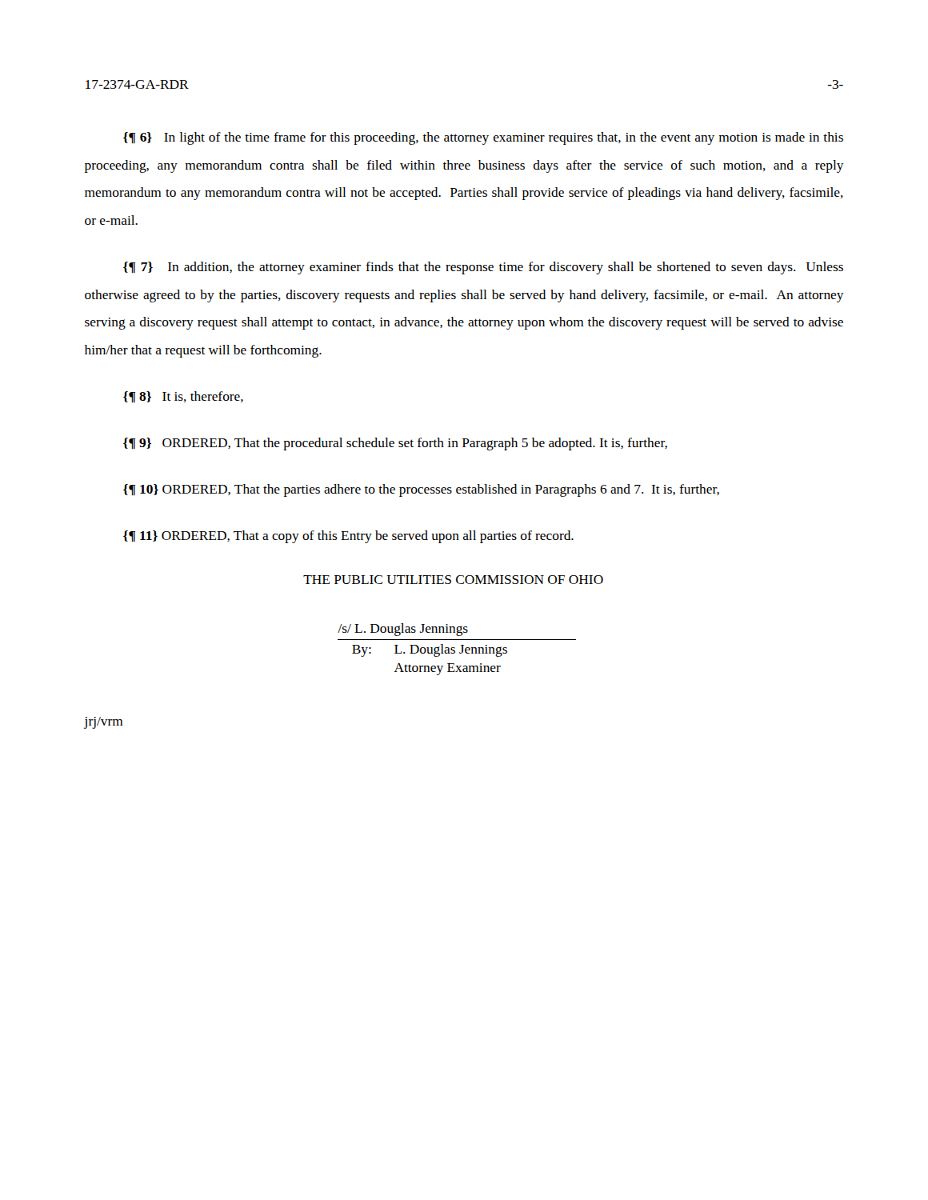17-2374-GA-RDR -3-
{¶ 6} In light of the time frame for this proceeding, the attorney examiner requires that, in the event any motion is made in this proceeding, any memorandum contra shall be filed within three business days after the service of such motion, and a reply memorandum to any memorandum contra will not be accepted. Parties shall provide service of pleadings via hand delivery, facsimile, or e-mail.
{¶ 7} In addition, the attorney examiner finds that the response time for discovery shall be shortened to seven days. Unless otherwise agreed to by the parties, discovery requests and replies shall be served by hand delivery, facsimile, or e-mail. An attorney serving a discovery request shall attempt to contact, in advance, the attorney upon whom the discovery request will be served to advise him/her that a request will be forthcoming.
{¶ 8} It is, therefore,
{¶ 9} ORDERED, That the procedural schedule set forth in Paragraph 5 be adopted. It is, further,
{¶ 10} ORDERED, That the parties adhere to the processes established in Paragraphs 6 and 7. It is, further,
{¶ 11} ORDERED, That a copy of this Entry be served upon all parties of record.
THE PUBLIC UTILITIES COMMISSION OF OHIO
/s/ L. Douglas Jennings
By: L. Douglas Jennings
Attorney Examiner
jrj/vrm